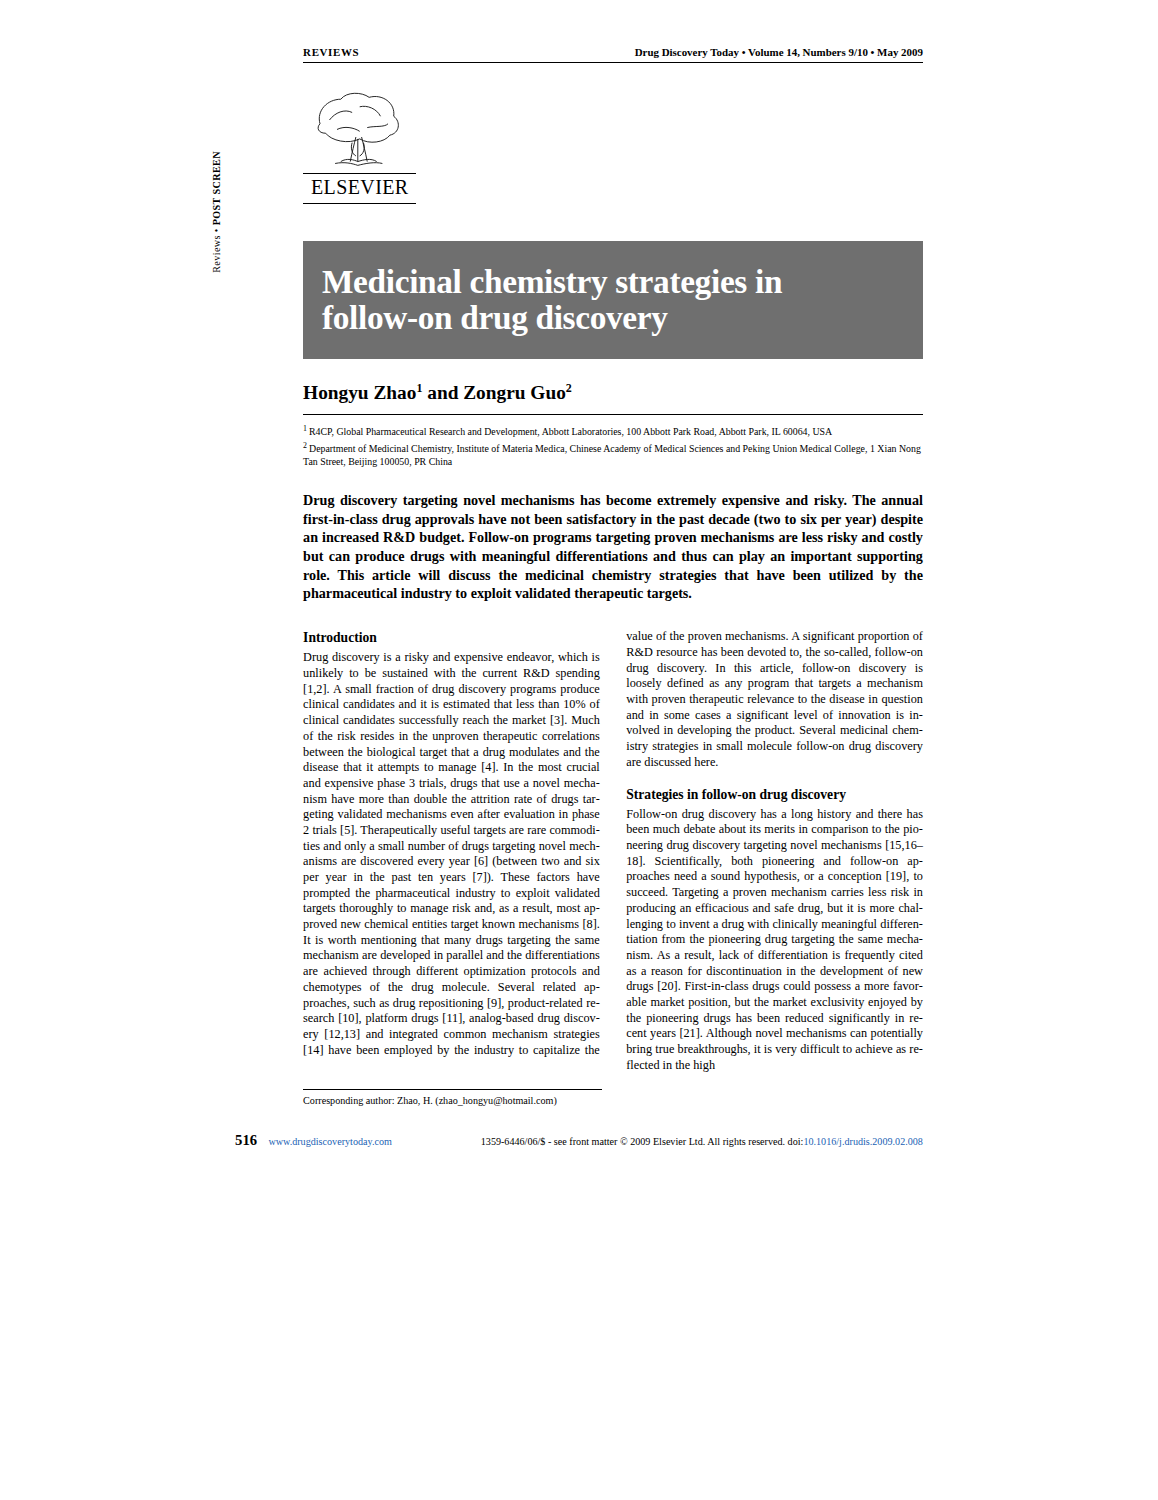Reviews Drug Discovery Today • Volume 14, Numbers 9/10 • May 2009
Reviews • POST SCREEN
ELSEVIER
Medicinal chemistry strategies in
follow-on drug discovery
Hongyu Zhao1 and Zongru Guo2
1 R4CP, Global Pharmaceutical Research and Development, Abbott Laboratories, 100 Abbott Park Road, Abbott Park, IL 60064, USA
2 Department of Medicinal Chemistry, Institute of Materia Medica, Chinese Academy of Medical Sciences and Peking Union Medical College, 1 Xian Nong Tan Street, Beijing 100050, PR China
Drug discovery targeting novel mechanisms has become extremely expensive and risky. The annual first-in-class drug approvals have not been satisfactory in the past decade (two to six per year) despite an increased R&D budget. Follow-on programs targeting proven mechanisms are less risky and costly but can produce drugs with meaningful differentiations and thus can play an important supporting role. This article will discuss the medicinal chemistry strategies that have been utilized by the pharmaceutical industry to exploit validated therapeutic targets.
Introduction
Drug discovery is a risky and expensive endeavor, which is unlikely to be sustained with the current R&D spending [1,2]. A small fraction of drug discovery programs produce clinical candidates and it is estimated that less than 10% of clinical candidates successfully reach the market [3]. Much of the risk resides in the unproven therapeutic correlations between the biological target that a drug modulates and the disease that it attempts to manage [4]. In the most crucial and expensive phase 3 trials, drugs that use a novel mechanism have more than double the attrition rate of drugs targeting validated mechanisms even after evaluation in phase 2 trials [5]. Therapeutically useful targets are rare commodities and only a small number of drugs targeting novel mechanisms are discovered every year [6] (between two and six per year in the past ten years [7]). These factors have prompted the pharmaceutical industry to exploit validated targets thoroughly to manage risk and, as a result, most approved new chemical entities target known mechanisms [8]. It is worth mentioning that many drugs targeting the same mechanism are developed in parallel and the differentiations are achieved through different optimization protocols and chemotypes of the drug molecule. Several related approaches, such as drug repositioning [9], product-related research [10], platform drugs [11], analog-based drug discovery [12,13] and integrated common mechanism strategies [14] have been employed by the industry to capitalize the value of the proven mechanisms. A significant proportion of R&D resource has been devoted to, the so-called, follow-on drug discovery. In this article, follow-on discovery is loosely defined as any program that targets a mechanism with proven therapeutic relevance to the disease in question and in some cases a significant level of innovation is involved in developing the product. Several medicinal chemistry strategies in small molecule follow-on drug discovery are discussed here.
Strategies in follow-on drug discovery
Follow-on drug discovery has a long history and there has been much debate about its merits in comparison to the pioneering drug discovery targeting novel mechanisms [15,16–18]. Scientifically, both pioneering and follow-on approaches need a sound hypothesis, or a conception [19], to succeed. Targeting a proven mechanism carries less risk in producing an efficacious and safe drug, but it is more challenging to invent a drug with clinically meaningful differentiation from the pioneering drug targeting the same mechanism. As a result, lack of differentiation is frequently cited as a reason for discontinuation in the development of new drugs [20]. First-in-class drugs could possess a more favorable market position, but the market exclusivity enjoyed by the pioneering drugs has been reduced significantly in recent years [21]. Although novel mechanisms can potentially bring true breakthroughs, it is very difficult to achieve as reflected in the high
Corresponding author: Zhao, H. (zhao_hongyu@hotmail.com)
516 www.drugdiscoverytoday.com 1359-6446/06/$ - see front matter © 2009 Elsevier Ltd. All rights reserved. doi:10.1016/j.drudis.2009.02.008